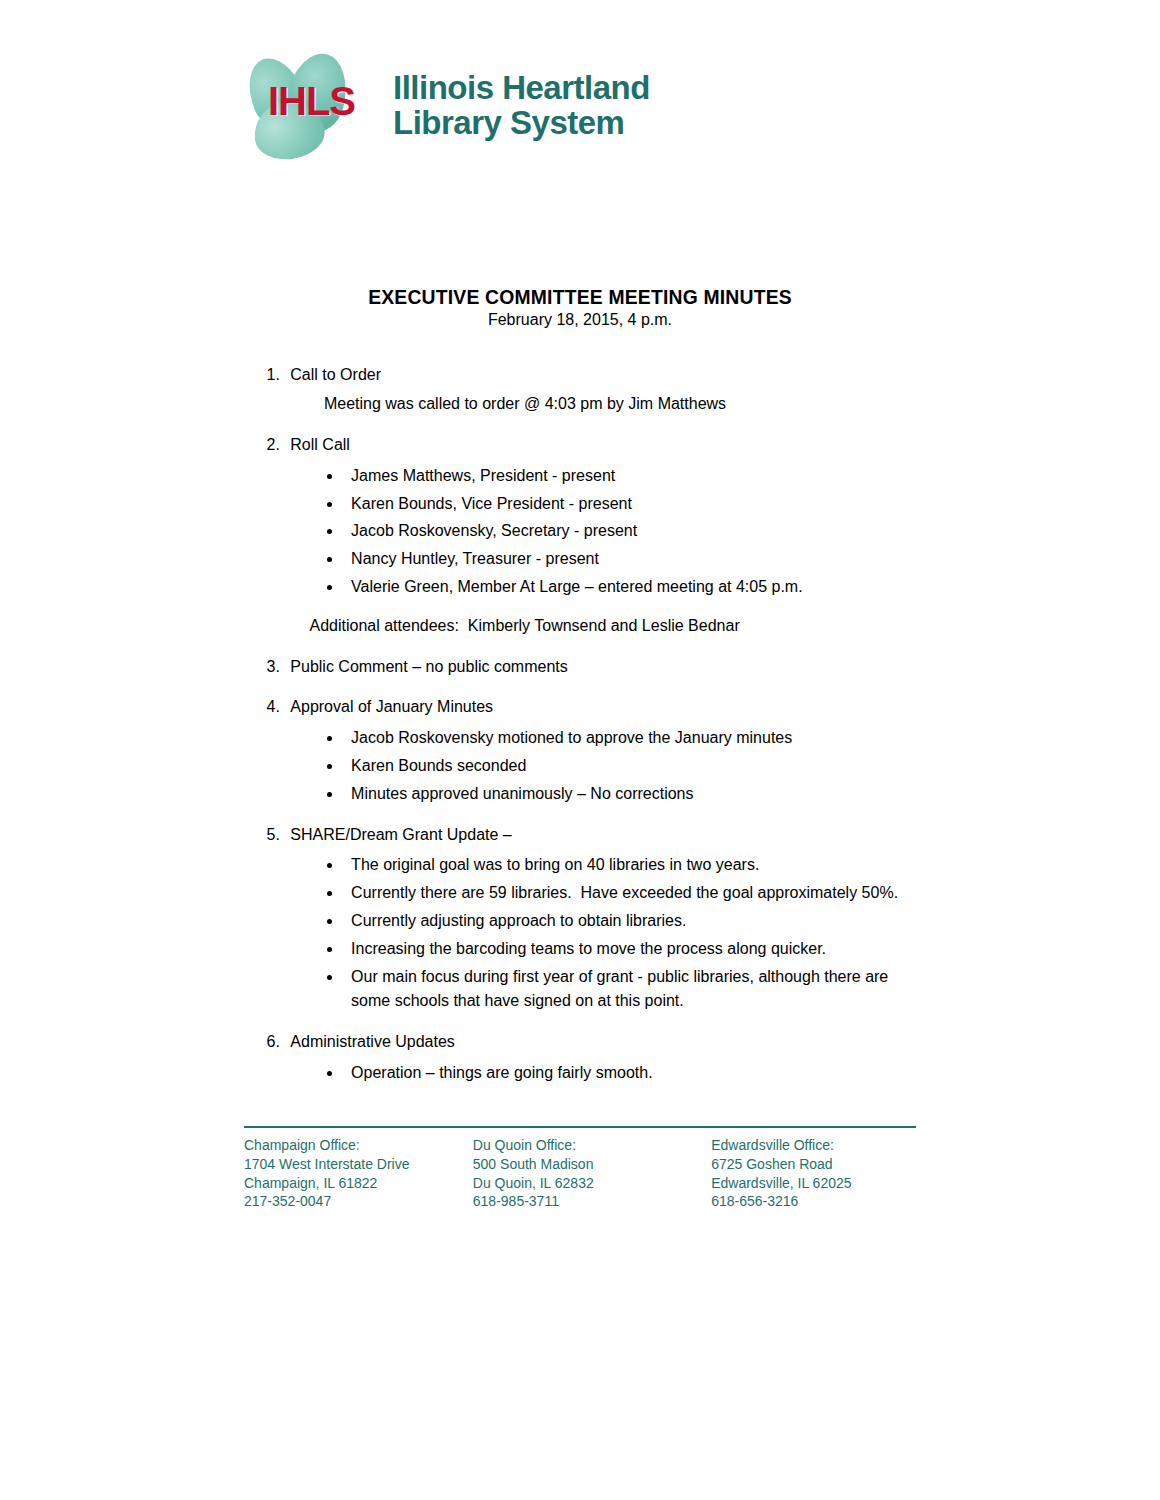IHLS
Illinois Heartland
Library System
EXECUTIVE COMMITTEE MEETING MINUTES
February 18, 2015, 4 p.m.
Call to Order
Meeting was called to order @ 4:03 pm by Jim Matthews
Roll Call
James Matthews, President - present
Karen Bounds, Vice President - present
Jacob Roskovensky, Secretary - present
Nancy Huntley, Treasurer - present
Valerie Green, Member At Large – entered meeting at 4:05 p.m.
Additional attendees: Kimberly Townsend and Leslie Bednar
Public Comment – no public comments
Approval of January Minutes
Jacob Roskovensky motioned to approve the January minutes
Karen Bounds seconded
Minutes approved unanimously – No corrections
SHARE/Dream Grant Update –
The original goal was to bring on 40 libraries in two years.
Currently there are 59 libraries. Have exceeded the goal approximately 50%.
Currently adjusting approach to obtain libraries.
Increasing the barcoding teams to move the process along quicker.
Our main focus during first year of grant - public libraries, although there are some schools that have signed on at this point.
Administrative Updates
Operation – things are going fairly smooth.
Champaign Office:
1704 West Interstate Drive
Champaign, IL 61822
217-352-0047
Du Quoin Office:
500 South Madison
Du Quoin, IL 62832
618-985-3711
Edwardsville Office:
6725 Goshen Road
Edwardsville, IL 62025
618-656-3216